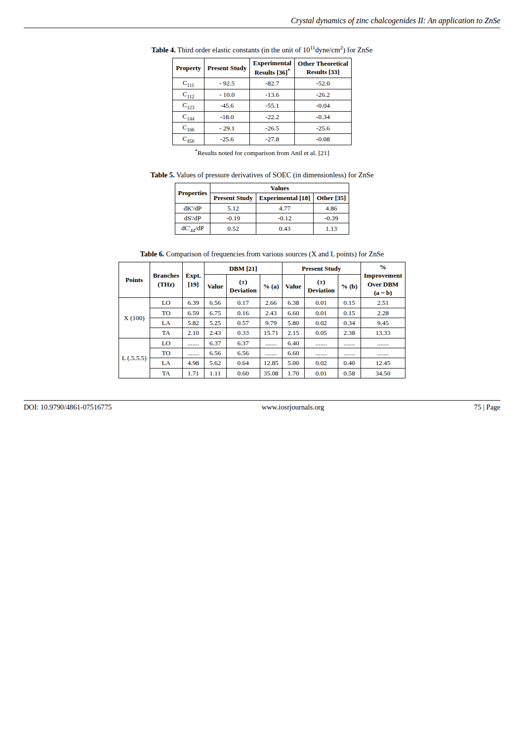Crystal dynamics of zinc chalcogenides II: An application to ZnSe
Table 4. Third order elastic constants (in the unit of 1011dyne/cm2) for ZnSe
| Property | Present Study | Experimental Results [36] * | Other Theoretical Results [33] |
| --- | --- | --- | --- |
| C 111 | - 92.5 | -82.7 | -52.0 |
| C 112 | - 10.0 | -13.6 | -26.2 |
| C 123 | -45.6 | -55.1 | -0.04 |
| C 144 | -18.0 | -22.2 | -0.34 |
| C 166 | - 29.1 | -26.5 | -25.6 |
| C 456 | -25.6 | -27.8 | -0.08 |
*Results noted for comparison from Anil et al. [21]
Table 5. Values of pressure derivatives of SOEC (in dimensionless) for ZnSe
| Properties | Values |
| --- | --- |
| Present Study | Experimental [18] | Other [35] |
| dK'/dP | 5.12 | 4.77 | 4.86 |
| dS'/dP | -0.19 | -0.12 | -0.39 |
| dC' 44 /dP | 0.52 | 0.43 | 1.13 |
Table 6. Comparison of frequencies from various sources (X and L points) for ZnSe
| Points | Branches (THz) | Expt. [19] | DBM [21] | Present Study | % Improvement Over DBM (a ~ b) |
| --- | --- | --- | --- | --- | --- |
| Value | (±) Deviation | % (a) | Value | (±) Deviation | % (b) |
| X (100) | LO | 6.39 | 6.56 | 0.17 | 2.66 | 6.38 | 0.01 | 0.15 | 2.51 |
| TO | 6.59 | 6.75 | 0.16 | 2.43 | 6.60 | 0.01 | 0.15 | 2.28 |
| LA | 5.82 | 5.25 | 0.57 | 9.79 | 5.80 | 0.02 | 0.34 | 9.45 |
| TA | 2.10 | 2.43 | 0.33 | 15.71 | 2.15 | 0.05 | 2.38 | 13.33 |
| L (.5.5.5) | LO | ....... | 6.37 | 6.37 | ....... | 6.40 | ....... | ....... | ....... |
| TO | ....... | 6.56 | 6.56 | ....... | 6.60 | ....... | ....... | ....... |
| LA | 4.98 | 5.62 | 0.64 | 12.85 | 5.00 | 0.02 | 0.40 | 12.45 |
| TA | 1.71 | 1.11 | 0.60 | 35.08 | 1.70 | 0.01 | 0.58 | 34.50 |
DOI: 10.9790/4861-07516775 www.iosrjournals.org 75 | Page